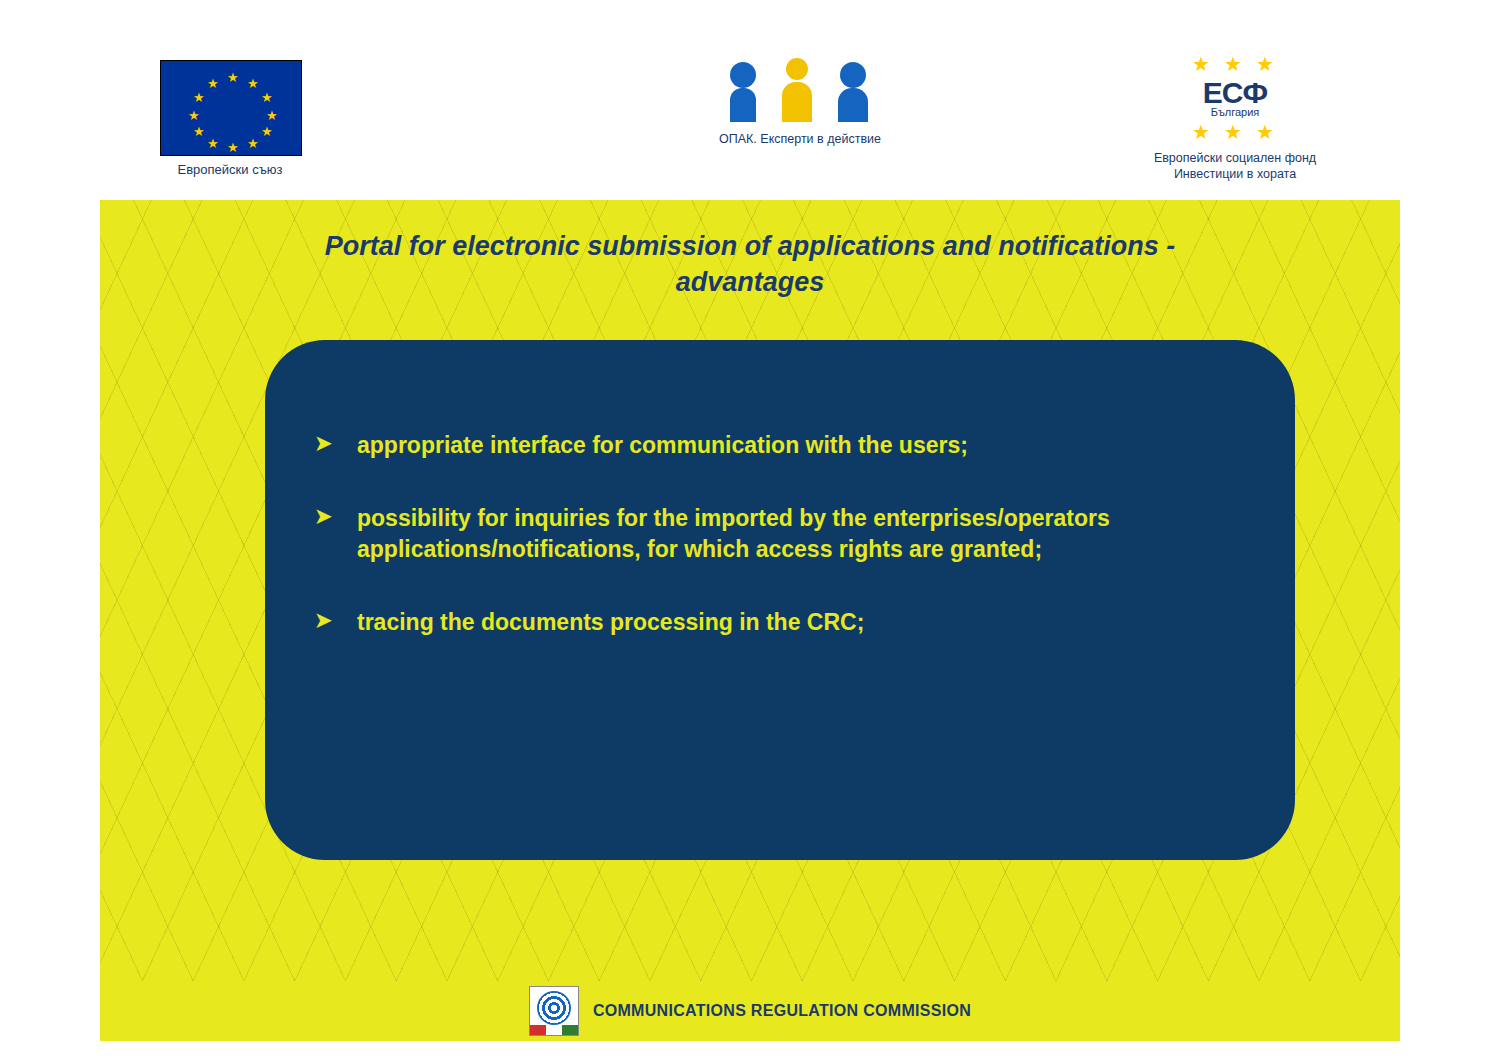★ ★ ★ ★ ★ ★ ★ ★ ★ ★ ★ ★
Европейски съюз
ОПАК. Експерти в действие
★ ★ ★
ЕСФ
България
★ ★ ★
Европейски социален фонд
Инвестиции в хората
Portal for electronic submission of applications and notifications -
advantages
appropriate interface for communication with the users;
possibility for inquiries for the imported by the enterprises/operators applications/notifications, for which access rights are granted;
tracing the documents processing in the CRC;
COMMUNICATIONS REGULATION COMMISSION